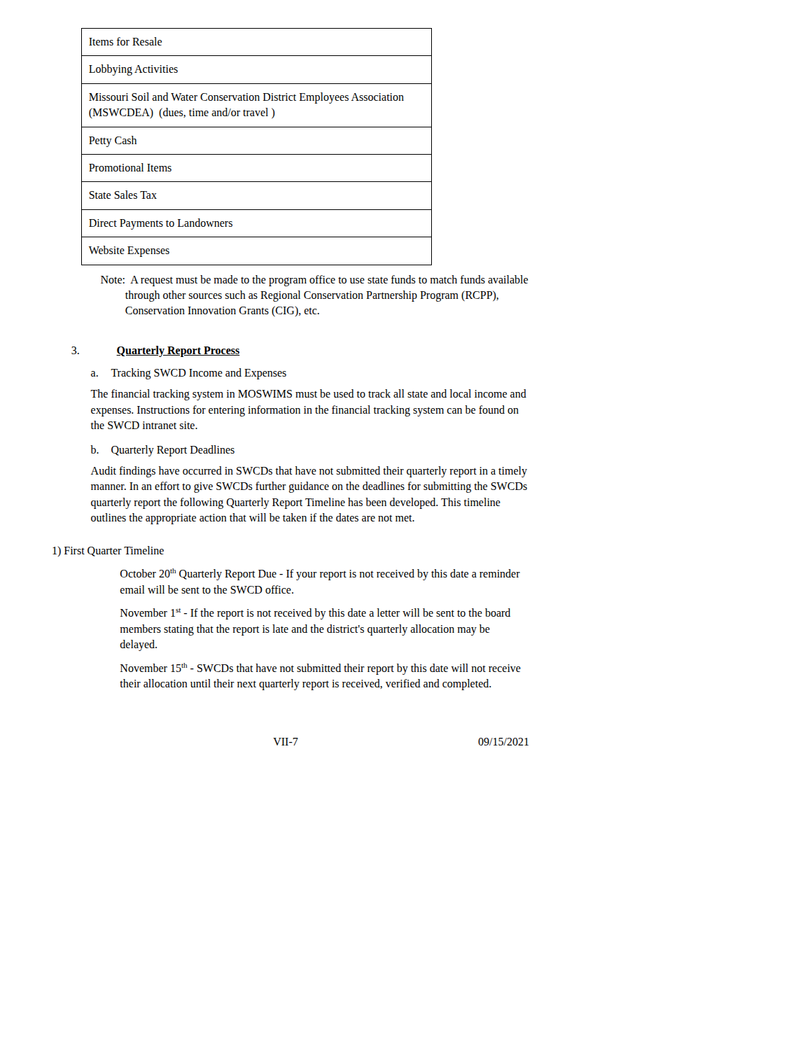| Items for Resale |
| Lobbying Activities |
| Missouri Soil and Water Conservation District Employees Association (MSWCDEA) (dues, time and/or travel ) |
| Petty Cash |
| Promotional Items |
| State Sales Tax |
| Direct Payments to Landowners |
| Website Expenses |
Note: A request must be made to the program office to use state funds to match funds available through other sources such as Regional Conservation Partnership Program (RCPP), Conservation Innovation Grants (CIG), etc.
3.
Quarterly Report Process
a. Tracking SWCD Income and Expenses
The financial tracking system in MOSWIMS must be used to track all state and local income and expenses. Instructions for entering information in the financial tracking system can be found on the SWCD intranet site.
b. Quarterly Report Deadlines
Audit findings have occurred in SWCDs that have not submitted their quarterly report in a timely manner. In an effort to give SWCDs further guidance on the deadlines for submitting the SWCDs quarterly report the following Quarterly Report Timeline has been developed. This timeline outlines the appropriate action that will be taken if the dates are not met.
1) First Quarter Timeline
October 20th Quarterly Report Due - If your report is not received by this date a reminder email will be sent to the SWCD office.
November 1st - If the report is not received by this date a letter will be sent to the board members stating that the report is late and the district's quarterly allocation may be delayed.
November 15th - SWCDs that have not submitted their report by this date will not receive their allocation until their next quarterly report is received, verified and completed.
VII-7 09/15/2021